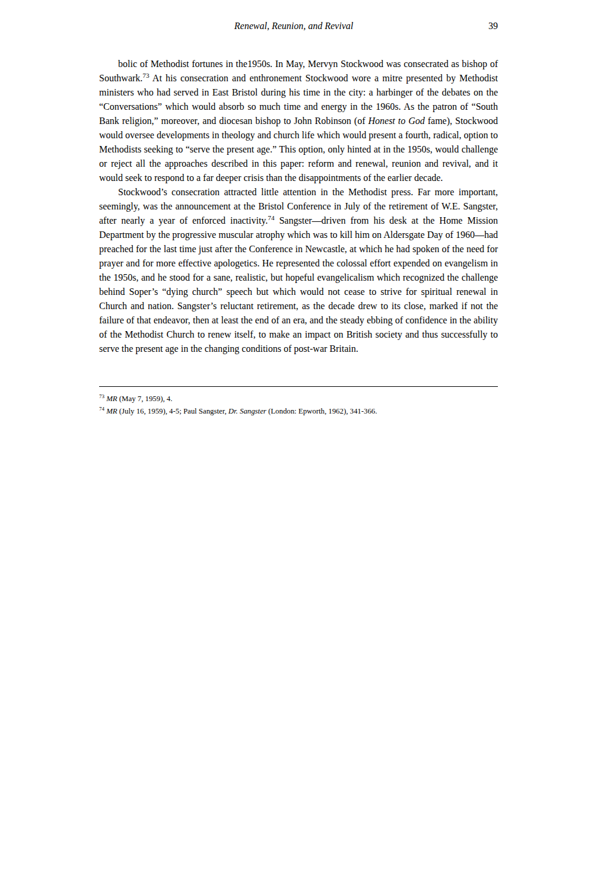Renewal, Reunion, and Revival 39
bolic of Methodist fortunes in the1950s. In May, Mervyn Stockwood was consecrated as bishop of Southwark.73 At his consecration and enthronement Stockwood wore a mitre presented by Methodist ministers who had served in East Bristol during his time in the city: a harbinger of the debates on the “Conversations” which would absorb so much time and energy in the 1960s. As the patron of “South Bank religion,” moreover, and diocesan bishop to John Robinson (of Honest to God fame), Stockwood would oversee developments in theology and church life which would present a fourth, radical, option to Methodists seeking to “serve the present age.” This option, only hinted at in the 1950s, would challenge or reject all the approaches described in this paper: reform and renewal, reunion and revival, and it would seek to respond to a far deeper crisis than the disappointments of the earlier decade.
Stockwood’s consecration attracted little attention in the Methodist press. Far more important, seemingly, was the announcement at the Bristol Conference in July of the retirement of W.E. Sangster, after nearly a year of enforced inactivity.74 Sangster—driven from his desk at the Home Mission Department by the progressive muscular atrophy which was to kill him on Aldersgate Day of 1960—had preached for the last time just after the Conference in Newcastle, at which he had spoken of the need for prayer and for more effective apologetics. He represented the colossal effort expended on evangelism in the 1950s, and he stood for a sane, realistic, but hopeful evangelicalism which recognized the challenge behind Soper’s “dying church” speech but which would not cease to strive for spiritual renewal in Church and nation. Sangster’s reluctant retirement, as the decade drew to its close, marked if not the failure of that endeavor, then at least the end of an era, and the steady ebbing of confidence in the ability of the Methodist Church to renew itself, to make an impact on British society and thus successfully to serve the present age in the changing conditions of post-war Britain.
73 MR (May 7, 1959), 4.
74 MR (July 16, 1959), 4-5; Paul Sangster, Dr. Sangster (London: Epworth, 1962), 341-366.